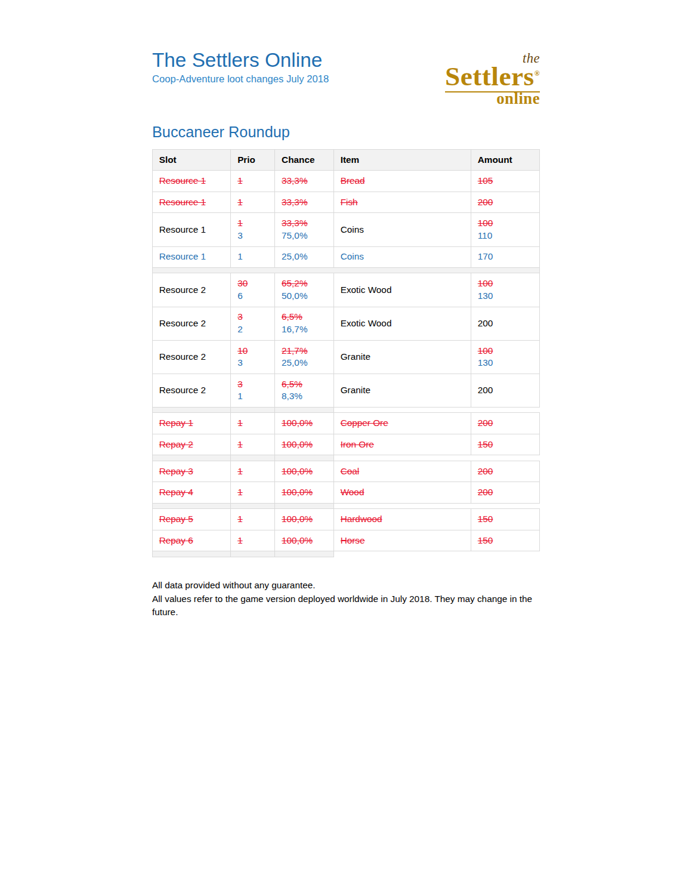The Settlers Online
Coop-Adventure loot changes July 2018
the Settlers®
online
Buccaneer Roundup
| Slot | Prio | Chance | Item | Amount |
| --- | --- | --- | --- | --- |
| Resource 1 | 1 | 33,3% | Bread | 105 |
| Resource 1 | 1 | 33,3% | Fish | 200 |
| Resource 1 | 1 3 | 33,3% 75,0% | Coins | 100 110 |
| Resource 1 | 1 | 25,0% | Coins | 170 |
| Resource 2 | 30 6 | 65,2% 50,0% | Exotic Wood | 100 130 |
| Resource 2 | 3 2 | 6,5% 16,7% | Exotic Wood | 200 |
| Resource 2 | 10 3 | 21,7% 25,0% | Granite | 100 130 |
| Resource 2 | 3 1 | 6,5% 8,3% | Granite | 200 |
| Repay 1 | 1 | 100,0% | Copper Ore | 200 |
| Repay 2 | 1 | 100,0% | Iron Ore | 150 |
| Repay 3 | 1 | 100,0% | Coal | 200 |
| Repay 4 | 1 | 100,0% | Wood | 200 |
| Repay 5 | 1 | 100,0% | Hardwood | 150 |
| Repay 6 | 1 | 100,0% | Horse | 150 |
All data provided without any guarantee.
All values refer to the game version deployed worldwide in July 2018. They may change in the future.